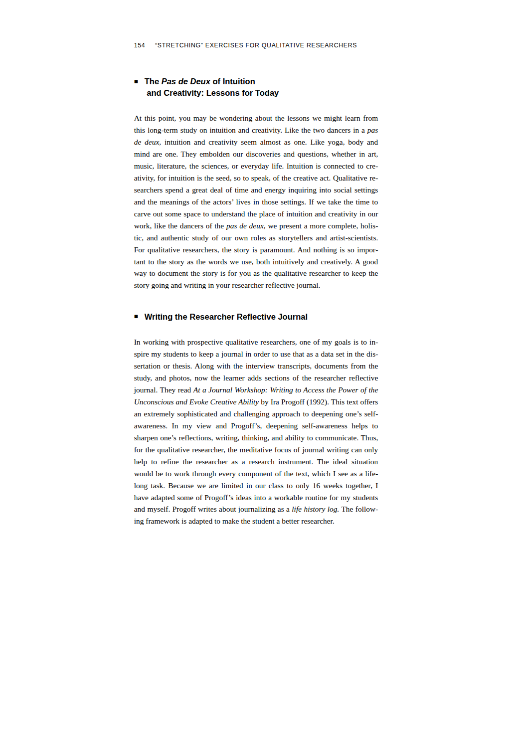154“STRETCHING” EXERCISES FOR QUALITATIVE RESEARCHERS
■The Pas de Deux of Intuition
and Creativity: Lessons for Today
At this point, you may be wondering about the lessons we might learn from this long-term study on intuition and creativity. Like the two dancers in a pas de deux, intuition and creativity seem almost as one. Like yoga, body and mind are one. They embolden our discoveries and questions, whether in art, music, literature, the sciences, or everyday life. Intuition is connected to creativity, for intuition is the seed, so to speak, of the creative act. Qualitative researchers spend a great deal of time and energy inquiring into social settings and the meanings of the actors’ lives in those settings. If we take the time to carve out some space to understand the place of intuition and creativity in our work, like the dancers of the pas de deux, we present a more complete, holistic, and authentic study of our own roles as storytellers and artist-scientists. For qualitative researchers, the story is paramount. And nothing is so important to the story as the words we use, both intuitively and creatively. A good way to document the story is for you as the qualitative researcher to keep the story going and writing in your researcher reflective journal.
■Writing the Researcher Reflective Journal
In working with prospective qualitative researchers, one of my goals is to inspire my students to keep a journal in order to use that as a data set in the dissertation or thesis. Along with the interview transcripts, documents from the study, and photos, now the learner adds sections of the researcher reflective journal. They read At a Journal Workshop: Writing to Access the Power of the Unconscious and Evoke Creative Ability by Ira Progoff (1992). This text offers an extremely sophisticated and challenging approach to deepening one’s self-awareness. In my view and Progoff’s, deepening self-awareness helps to sharpen one’s reflections, writing, thinking, and ability to communicate. Thus, for the qualitative researcher, the meditative focus of journal writing can only help to refine the researcher as a research instrument. The ideal situation would be to work through every component of the text, which I see as a lifelong task. Because we are limited in our class to only 16 weeks together, I have adapted some of Progoff’s ideas into a workable routine for my students and myself. Progoff writes about journalizing as a life history log. The following framework is adapted to make the student a better researcher.